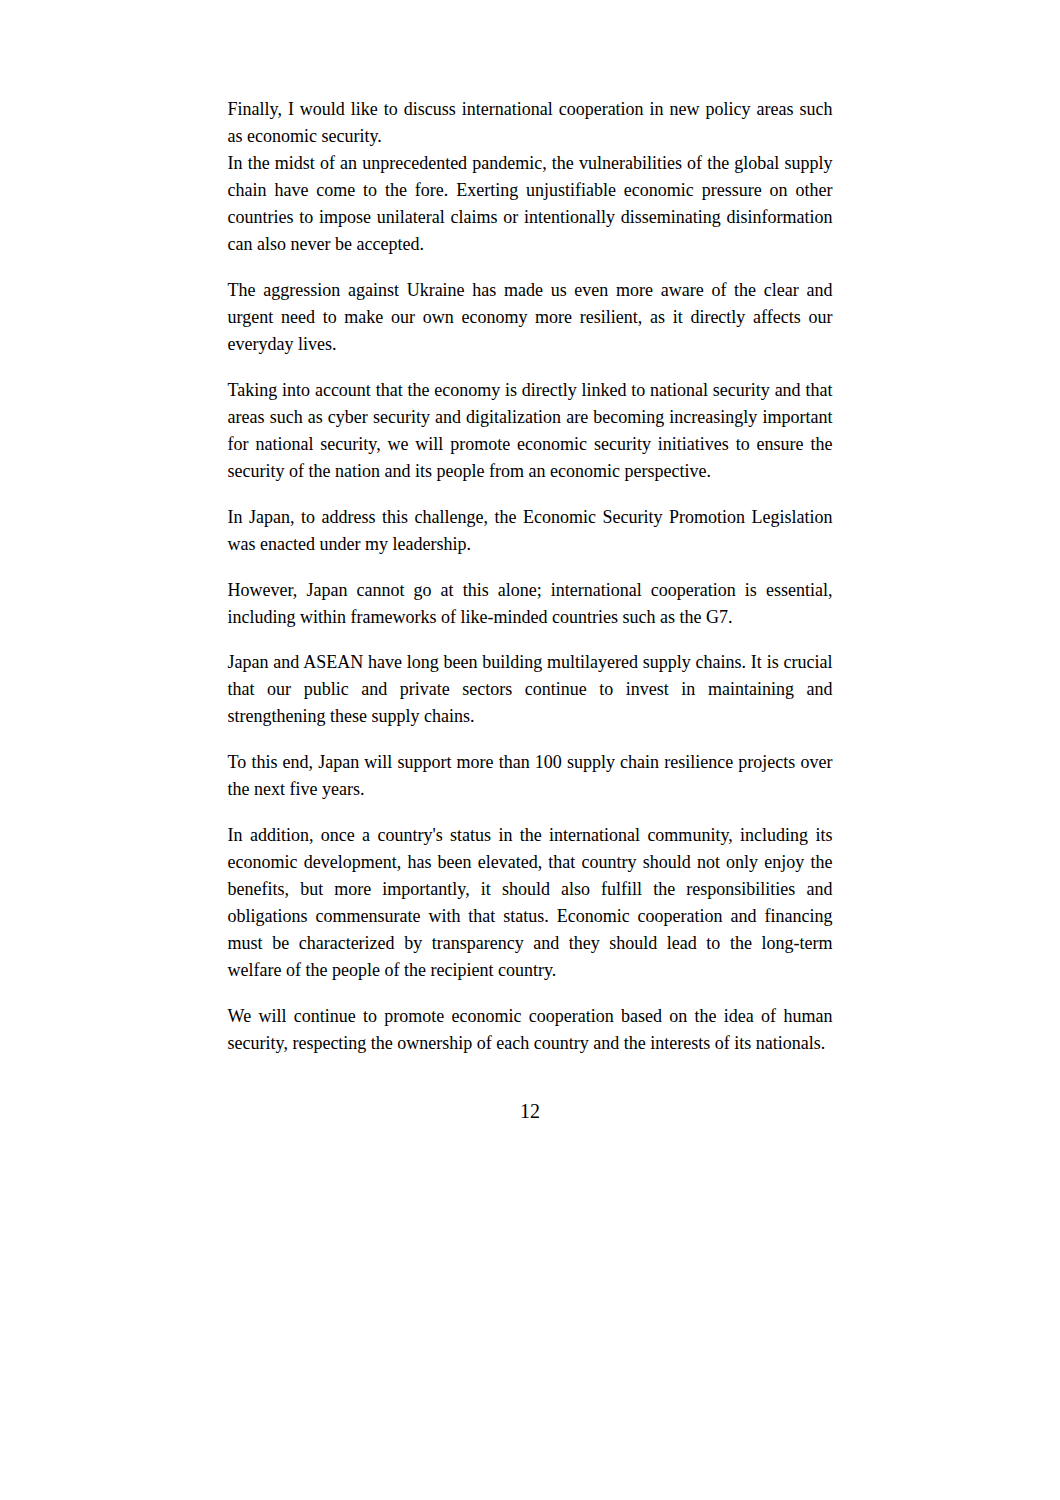Finally, I would like to discuss international cooperation in new policy areas such as economic security.
In the midst of an unprecedented pandemic, the vulnerabilities of the global supply chain have come to the fore. Exerting unjustifiable economic pressure on other countries to impose unilateral claims or intentionally disseminating disinformation can also never be accepted.
The aggression against Ukraine has made us even more aware of the clear and urgent need to make our own economy more resilient, as it directly affects our everyday lives.
Taking into account that the economy is directly linked to national security and that areas such as cyber security and digitalization are becoming increasingly important for national security, we will promote economic security initiatives to ensure the security of the nation and its people from an economic perspective.
In Japan, to address this challenge, the Economic Security Promotion Legislation was enacted under my leadership.
However, Japan cannot go at this alone; international cooperation is essential, including within frameworks of like-minded countries such as the G7.
Japan and ASEAN have long been building multilayered supply chains. It is crucial that our public and private sectors continue to invest in maintaining and strengthening these supply chains.
To this end, Japan will support more than 100 supply chain resilience projects over the next five years.
In addition, once a country's status in the international community, including its economic development, has been elevated, that country should not only enjoy the benefits, but more importantly, it should also fulfill the responsibilities and obligations commensurate with that status. Economic cooperation and financing must be characterized by transparency and they should lead to the long-term welfare of the people of the recipient country.
We will continue to promote economic cooperation based on the idea of human security, respecting the ownership of each country and the interests of its nationals.
12